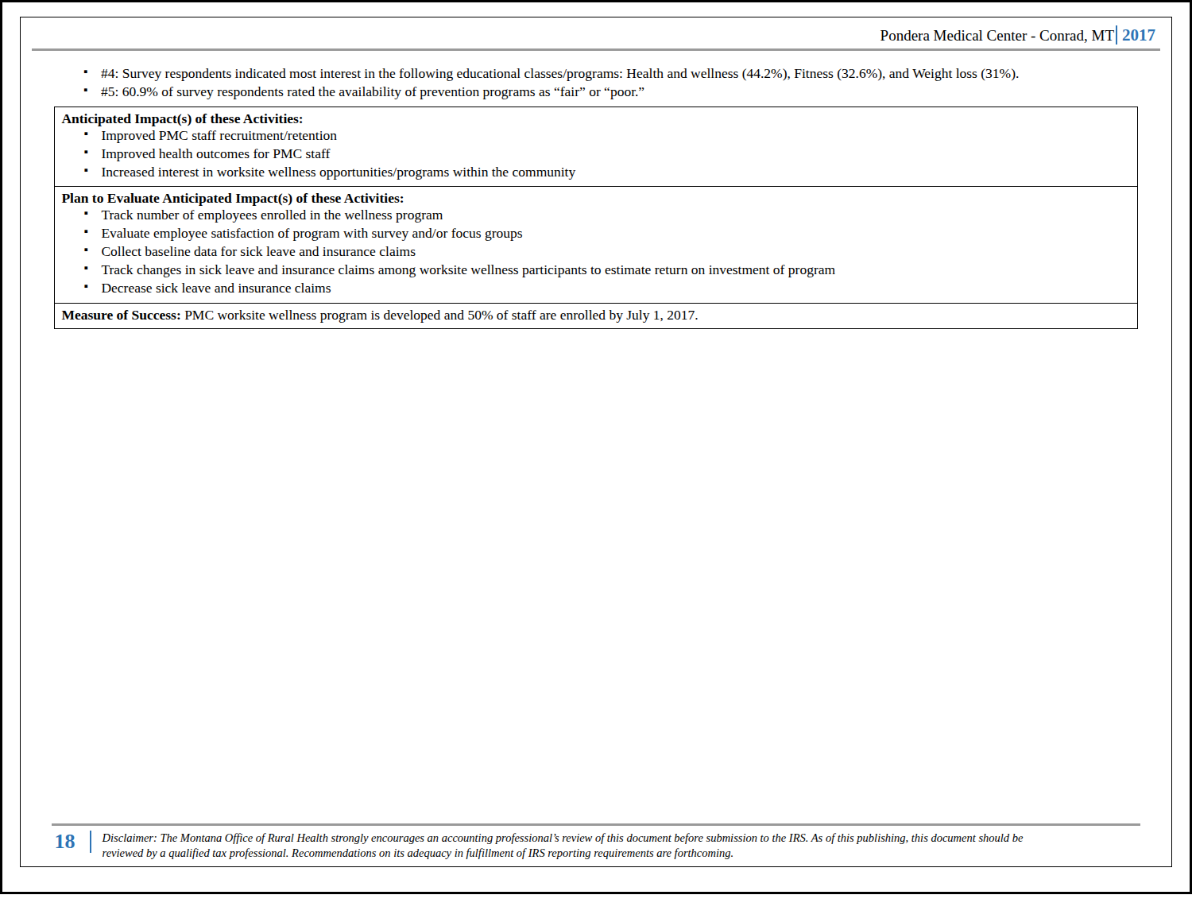Pondera Medical Center - Conrad, MT2017
| #4: Survey respondents indicated most interest in the following educational classes/programs: Health and wellness (44.2%), Fitness (32.6%), and Weight loss (31%). #5: 60.9% of survey respondents rated the availability of prevention programs as “fair” or “poor.” |
| Anticipated Impact(s) of these Activities: Improved PMC staff recruitment/retention Improved health outcomes for PMC staff Increased interest in worksite wellness opportunities/programs within the community |
| Plan to Evaluate Anticipated Impact(s) of these Activities: Track number of employees enrolled in the wellness program Evaluate employee satisfaction of program with survey and/or focus groups Collect baseline data for sick leave and insurance claims Track changes in sick leave and insurance claims among worksite wellness participants to estimate return on investment of program Decrease sick leave and insurance claims |
| Measure of Success: PMC worksite wellness program is developed and 50% of staff are enrolled by July 1, 2017. |
18
Disclaimer: The Montana Office of Rural Health strongly encourages an accounting professional’s review of this document before submission to the IRS. As of this publishing, this document should be reviewed by a qualified tax professional. Recommendations on its adequacy in fulfillment of IRS reporting requirements are forthcoming.